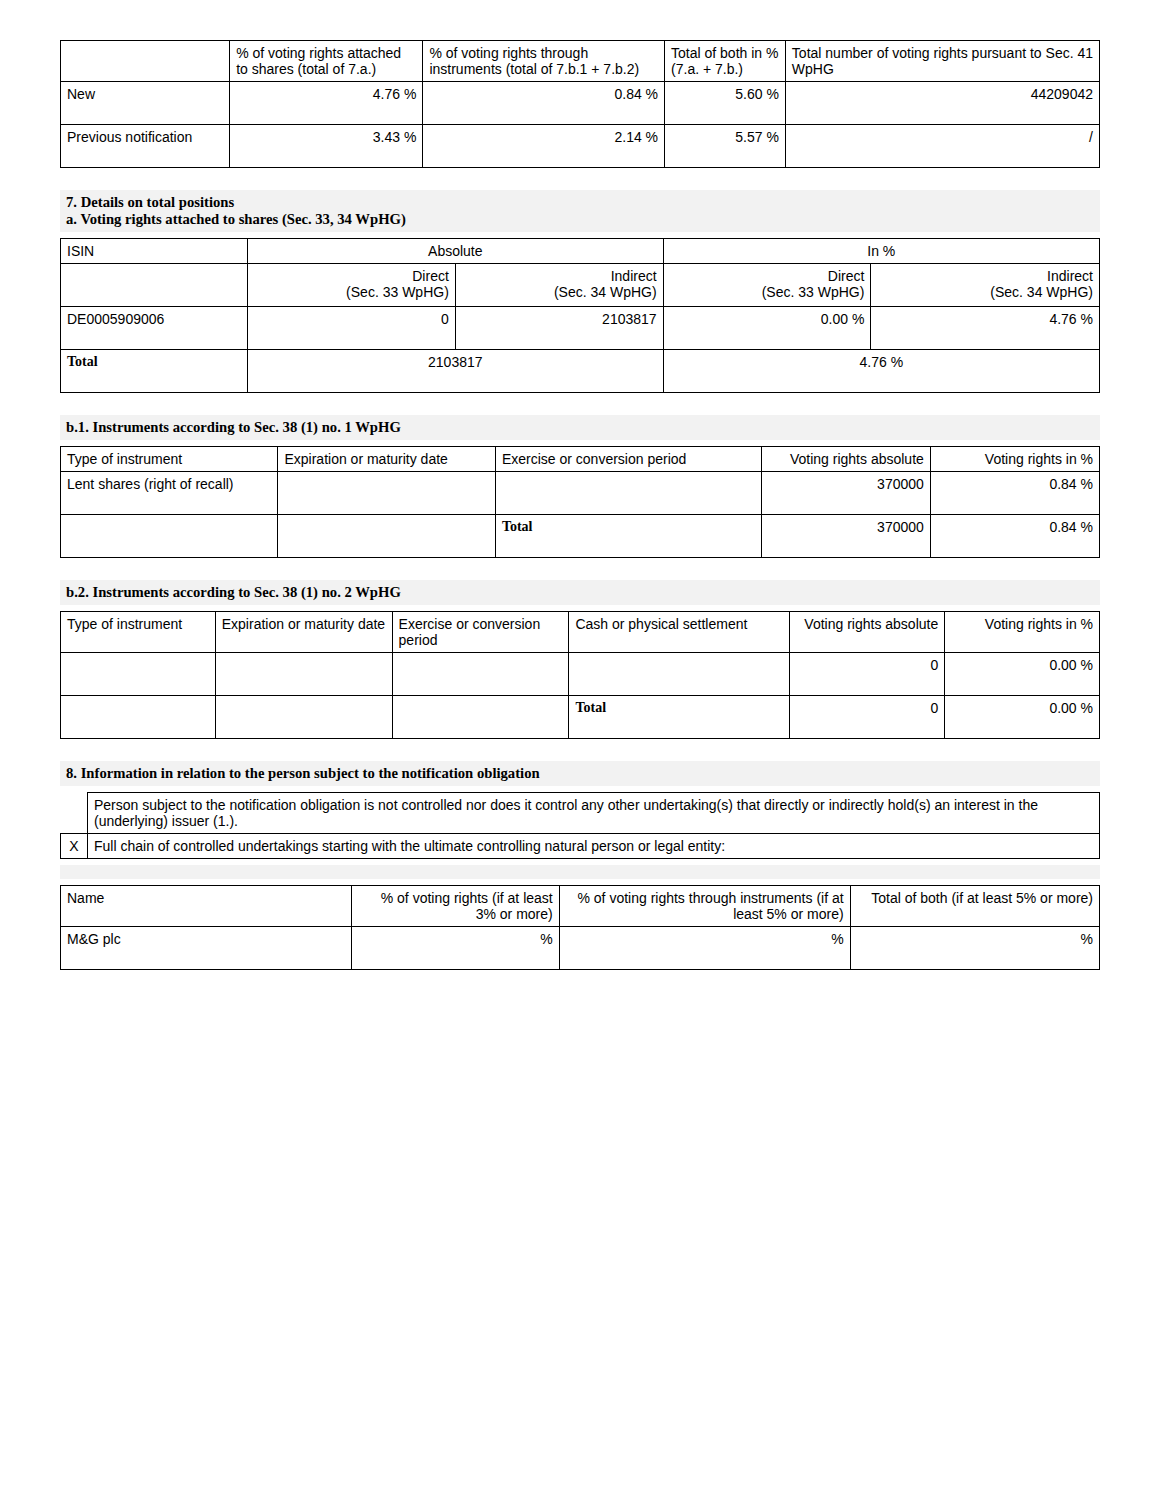| | % of voting rights attached to shares (total of 7.a.) | % of voting rights through instruments (total of 7.b.1 + 7.b.2) | Total of both in % (7.a. + 7.b.) | Total number of voting rights pursuant to Sec. 41 WpHG |
| New | 4.76 % | 0.84 % | 5.60 % | 44209042 |
| Previous notification | 3.43 % | 2.14 % | 5.57 % | / |
7. Details on total positions
a. Voting rights attached to shares (Sec. 33, 34 WpHG)
| ISIN | Absolute | In % |
| | Direct (Sec. 33 WpHG) | Indirect (Sec. 34 WpHG) | Direct (Sec. 33 WpHG) | Indirect (Sec. 34 WpHG) |
| DE0005909006 | 0 | 2103817 | 0.00 % | 4.76 % |
| Total | 2103817 | 4.76 % |
b.1. Instruments according to Sec. 38 (1) no. 1 WpHG
| Type of instrument | Expiration or maturity date | Exercise or conversion period | Voting rights absolute | Voting rights in % |
| Lent shares (right of recall) | | | 370000 | 0.84 % |
| | | Total | 370000 | 0.84 % |
b.2. Instruments according to Sec. 38 (1) no. 2 WpHG
| Type of instrument | Expiration or maturity date | Exercise or conversion period | Cash or physical settlement | Voting rights absolute | Voting rights in % |
| | | | | 0 | 0.00 % |
| | | | Total | 0 | 0.00 % |
8. Information in relation to the person subject to the notification obligation
| | Person subject to the notification obligation is not controlled nor does it control any other undertaking(s) that directly or indirectly hold(s) an interest in the (underlying) issuer (1.). |
| X | Full chain of controlled undertakings starting with the ultimate controlling natural person or legal entity: |
| Name | % of voting rights (if at least 3% or more) | % of voting rights through instruments (if at least 5% or more) | Total of both (if at least 5% or more) |
| M&G plc | % | % | % |